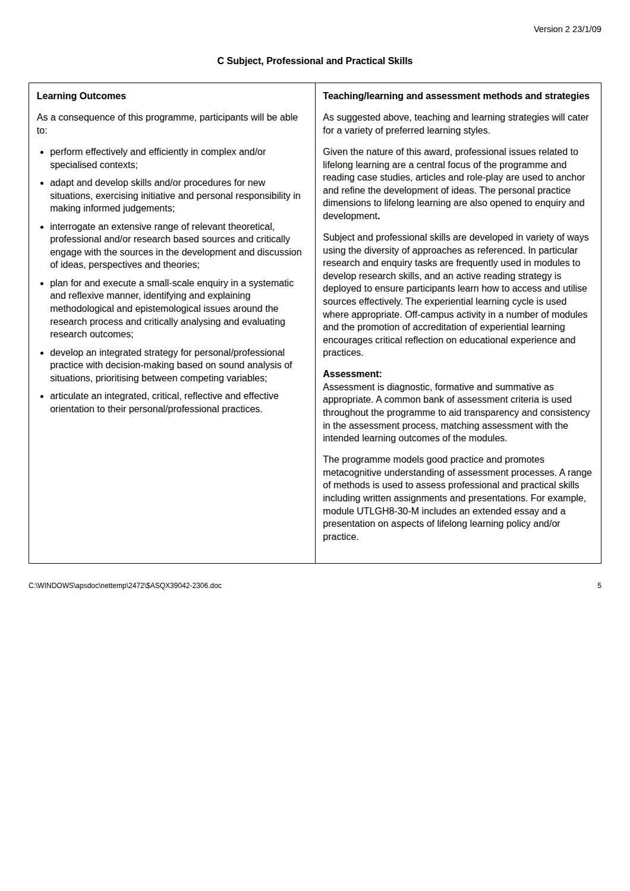Version 2 23/1/09
C Subject, Professional and Practical Skills
| Learning Outcomes As a consequence of this programme, participants will be able to: perform effectively and efficiently in complex and/or specialised contexts; adapt and develop skills and/or procedures for new situations, exercising initiative and personal responsibility in making informed judgements; interrogate an extensive range of relevant theoretical, professional and/or research based sources and critically engage with the sources in the development and discussion of ideas, perspectives and theories; plan for and execute a small-scale enquiry in a systematic and reflexive manner, identifying and explaining methodological and epistemological issues around the research process and critically analysing and evaluating research outcomes; develop an integrated strategy for personal/professional practice with decision-making based on sound analysis of situations, prioritising between competing variables; articulate an integrated, critical, reflective and effective orientation to their personal/professional practices. | Teaching/learning and assessment methods and strategies As suggested above, teaching and learning strategies will cater for a variety of preferred learning styles. Given the nature of this award, professional issues related to lifelong learning are a central focus of the programme and reading case studies, articles and role-play are used to anchor and refine the development of ideas. The personal practice dimensions to lifelong learning are also opened to enquiry and development . Subject and professional skills are developed in variety of ways using the diversity of approaches as referenced. In particular research and enquiry tasks are frequently used in modules to develop research skills, and an active reading strategy is deployed to ensure participants learn how to access and utilise sources effectively. The experiential learning cycle is used where appropriate. Off-campus activity in a number of modules and the promotion of accreditation of experiential learning encourages critical reflection on educational experience and practices. Assessment: Assessment is diagnostic, formative and summative as appropriate. A common bank of assessment criteria is used throughout the programme to aid transparency and consistency in the assessment process, matching assessment with the intended learning outcomes of the modules. The programme models good practice and promotes metacognitive understanding of assessment processes. A range of methods is used to assess professional and practical skills including written assignments and presentations. For example, module UTLGH8-30-M includes an extended essay and a presentation on aspects of lifelong learning policy and/or practice. |
C:\WINDOWS\apsdoc\nettemp\2472\$ASQX39042-2306.doc 5